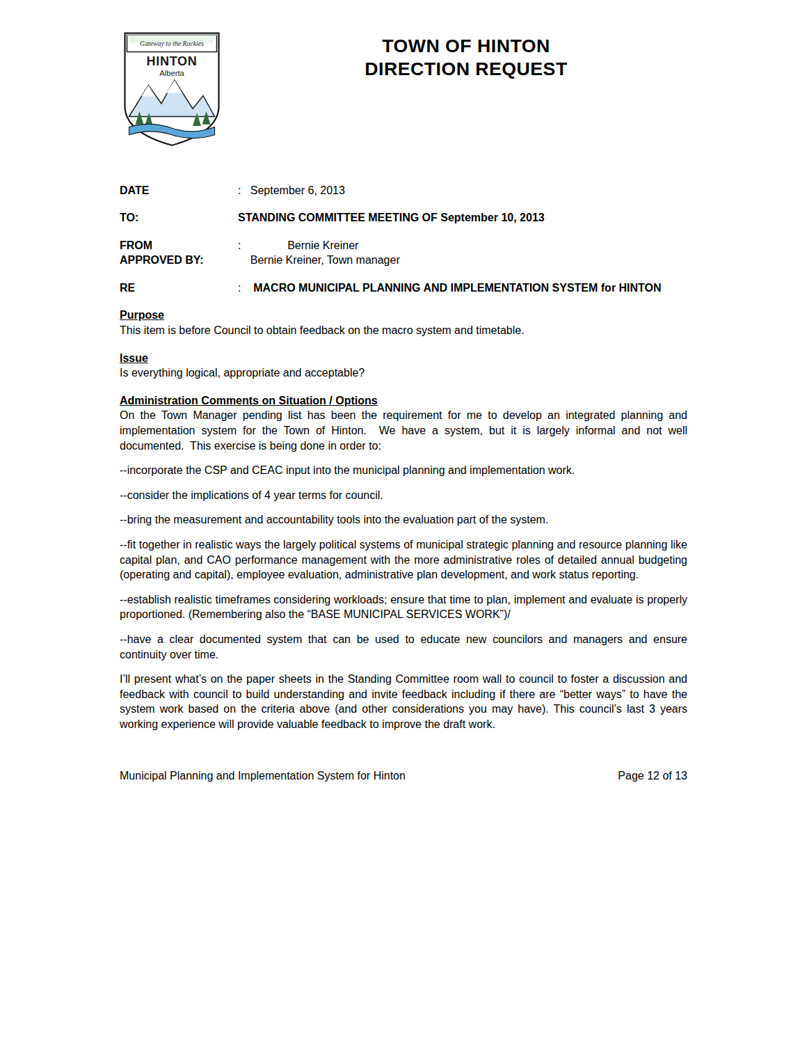Gateway to the Rockies HINTON Alberta
TOWN OF HINTON
DIRECTION REQUEST
DATE: September 6, 2013
TO: STANDING COMMITTEE MEETING OF September 10, 2013
FROM: Bernie Kreiner
APPROVED BY: Bernie Kreiner, Town manager
RE: MACRO MUNICIPAL PLANNING AND IMPLEMENTATION SYSTEM for HINTON
Purpose
This item is before Council to obtain feedback on the macro system and timetable.
Issue
Is everything logical, appropriate and acceptable?
Administration Comments on Situation / Options
On the Town Manager pending list has been the requirement for me to develop an integrated planning and implementation system for the Town of Hinton. We have a system, but it is largely informal and not well documented. This exercise is being done in order to:
--incorporate the CSP and CEAC input into the municipal planning and implementation work.
--consider the implications of 4 year terms for council.
--bring the measurement and accountability tools into the evaluation part of the system.
--fit together in realistic ways the largely political systems of municipal strategic planning and resource planning like capital plan, and CAO performance management with the more administrative roles of detailed annual budgeting (operating and capital), employee evaluation, administrative plan development, and work status reporting.
--establish realistic timeframes considering workloads; ensure that time to plan, implement and evaluate is properly proportioned. (Remembering also the “BASE MUNICIPAL SERVICES WORK”)/
--have a clear documented system that can be used to educate new councilors and managers and ensure continuity over time.
I’ll present what’s on the paper sheets in the Standing Committee room wall to council to foster a discussion and feedback with council to build understanding and invite feedback including if there are “better ways” to have the system work based on the criteria above (and other considerations you may have). This council’s last 3 years working experience will provide valuable feedback to improve the draft work.
Municipal Planning and Implementation System for Hinton Page 12 of 13